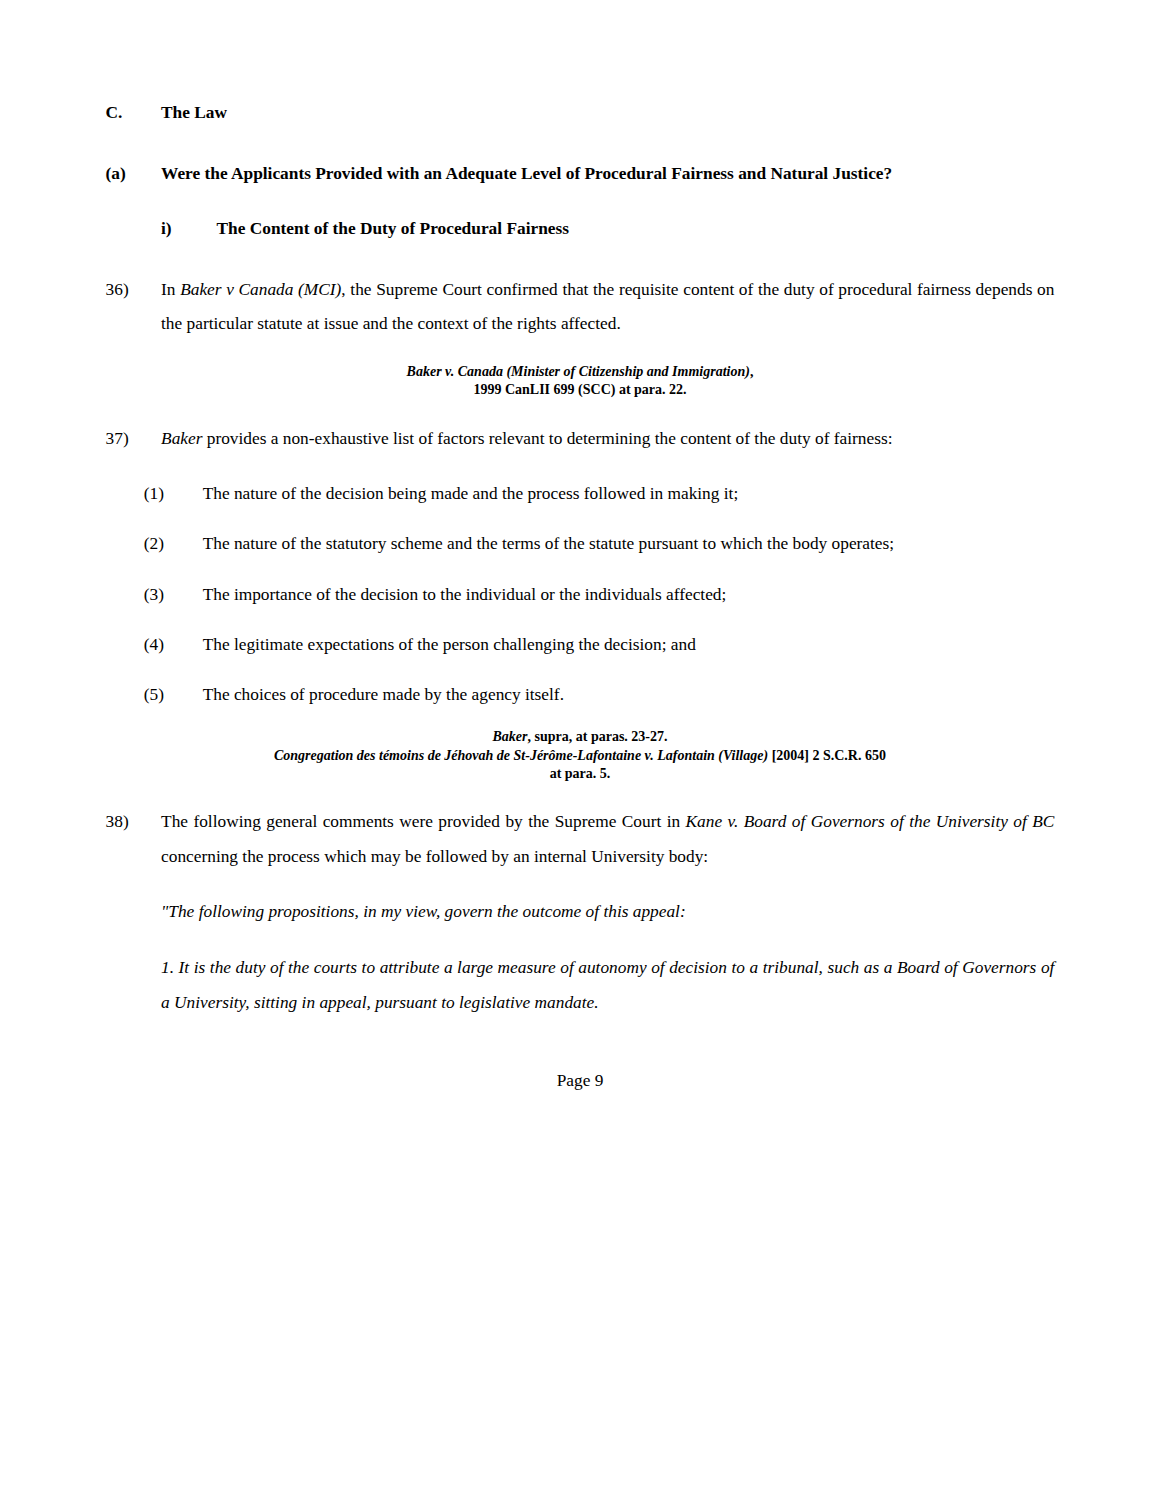C. The Law
(a) Were the Applicants Provided with an Adequate Level of Procedural Fairness and Natural Justice?
i) The Content of the Duty of Procedural Fairness
36) In Baker v Canada (MCI), the Supreme Court confirmed that the requisite content of the duty of procedural fairness depends on the particular statute at issue and the context of the rights affected.
Baker v. Canada (Minister of Citizenship and Immigration),
1999 CanLII 699 (SCC) at para. 22.
37) Baker provides a non-exhaustive list of factors relevant to determining the content of the duty of fairness:
(1) The nature of the decision being made and the process followed in making it;
(2) The nature of the statutory scheme and the terms of the statute pursuant to which the body operates;
(3) The importance of the decision to the individual or the individuals affected;
(4) The legitimate expectations of the person challenging the decision; and
(5) The choices of procedure made by the agency itself.
Baker, supra, at paras. 23-27.
Congregation des témoins de Jéhovah de St-Jérôme-Lafontaine v. Lafontain (Village) [2004] 2 S.C.R. 650
at para. 5.
38) The following general comments were provided by the Supreme Court in Kane v. Board of Governors of the University of BC concerning the process which may be followed by an internal University body:
"The following propositions, in my view, govern the outcome of this appeal:
1. It is the duty of the courts to attribute a large measure of autonomy of decision to a tribunal, such as a Board of Governors of a University, sitting in appeal, pursuant to legislative mandate.
Page 9